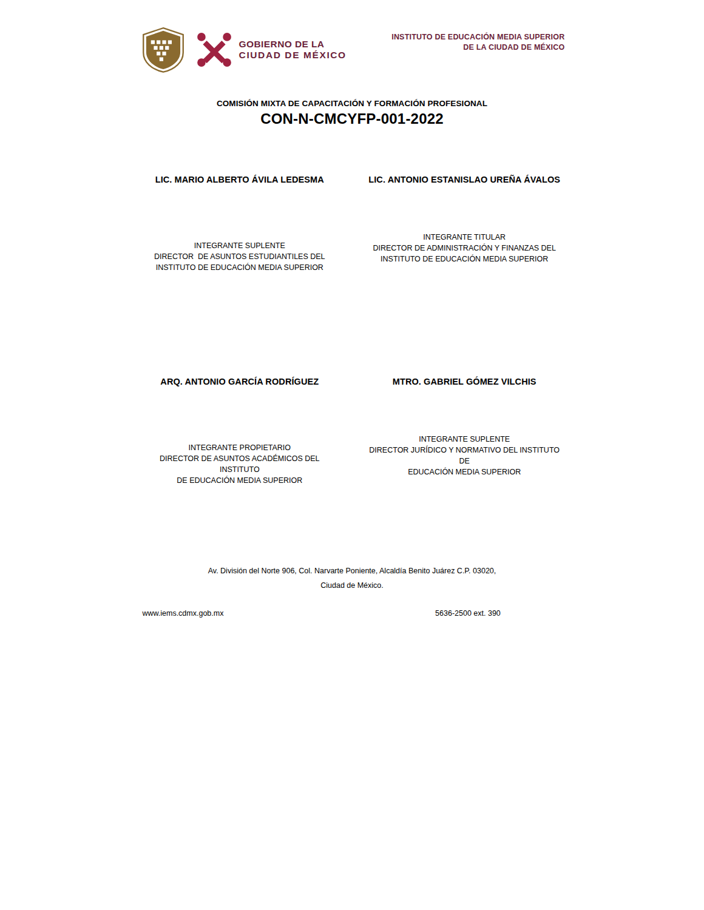GOBIERNO DE LA
CIUDAD DE MÉXICO
INSTITUTO DE EDUCACIÓN MEDIA SUPERIOR
DE LA CIUDAD DE MÉXICO
COMISIÓN MIXTA DE CAPACITACIÓN Y FORMACIÓN PROFESIONAL
CON-N-CMCYFP-001-2022
LIC. MARIO ALBERTO ÁVILA LEDESMA
INTEGRANTE SUPLENTE
DIRECTOR DE ASUNTOS ESTUDIANTILES DEL
INSTITUTO DE EDUCACIÓN MEDIA SUPERIOR
LIC. ANTONIO ESTANISLAO UREÑA ÁVALOS
INTEGRANTE TITULAR
DIRECTOR DE ADMINISTRACIÓN Y FINANZAS DEL
INSTITUTO DE EDUCACIÓN MEDIA SUPERIOR
ARQ. ANTONIO GARCÍA RODRÍGUEZ
INTEGRANTE PROPIETARIO
DIRECTOR DE ASUNTOS ACADÉMICOS DEL INSTITUTO
DE EDUCACIÓN MEDIA SUPERIOR
MTRO. GABRIEL GÓMEZ VILCHIS
INTEGRANTE SUPLENTE
DIRECTOR JURÍDICO Y NORMATIVO DEL INSTITUTO DE
EDUCACIÓN MEDIA SUPERIOR
Av. División del Norte 906, Col. Narvarte Poniente, Alcaldía Benito Juárez C.P. 03020,
Ciudad de México.
www.iems.cdmx.gob.mx
5636-2500 ext. 390